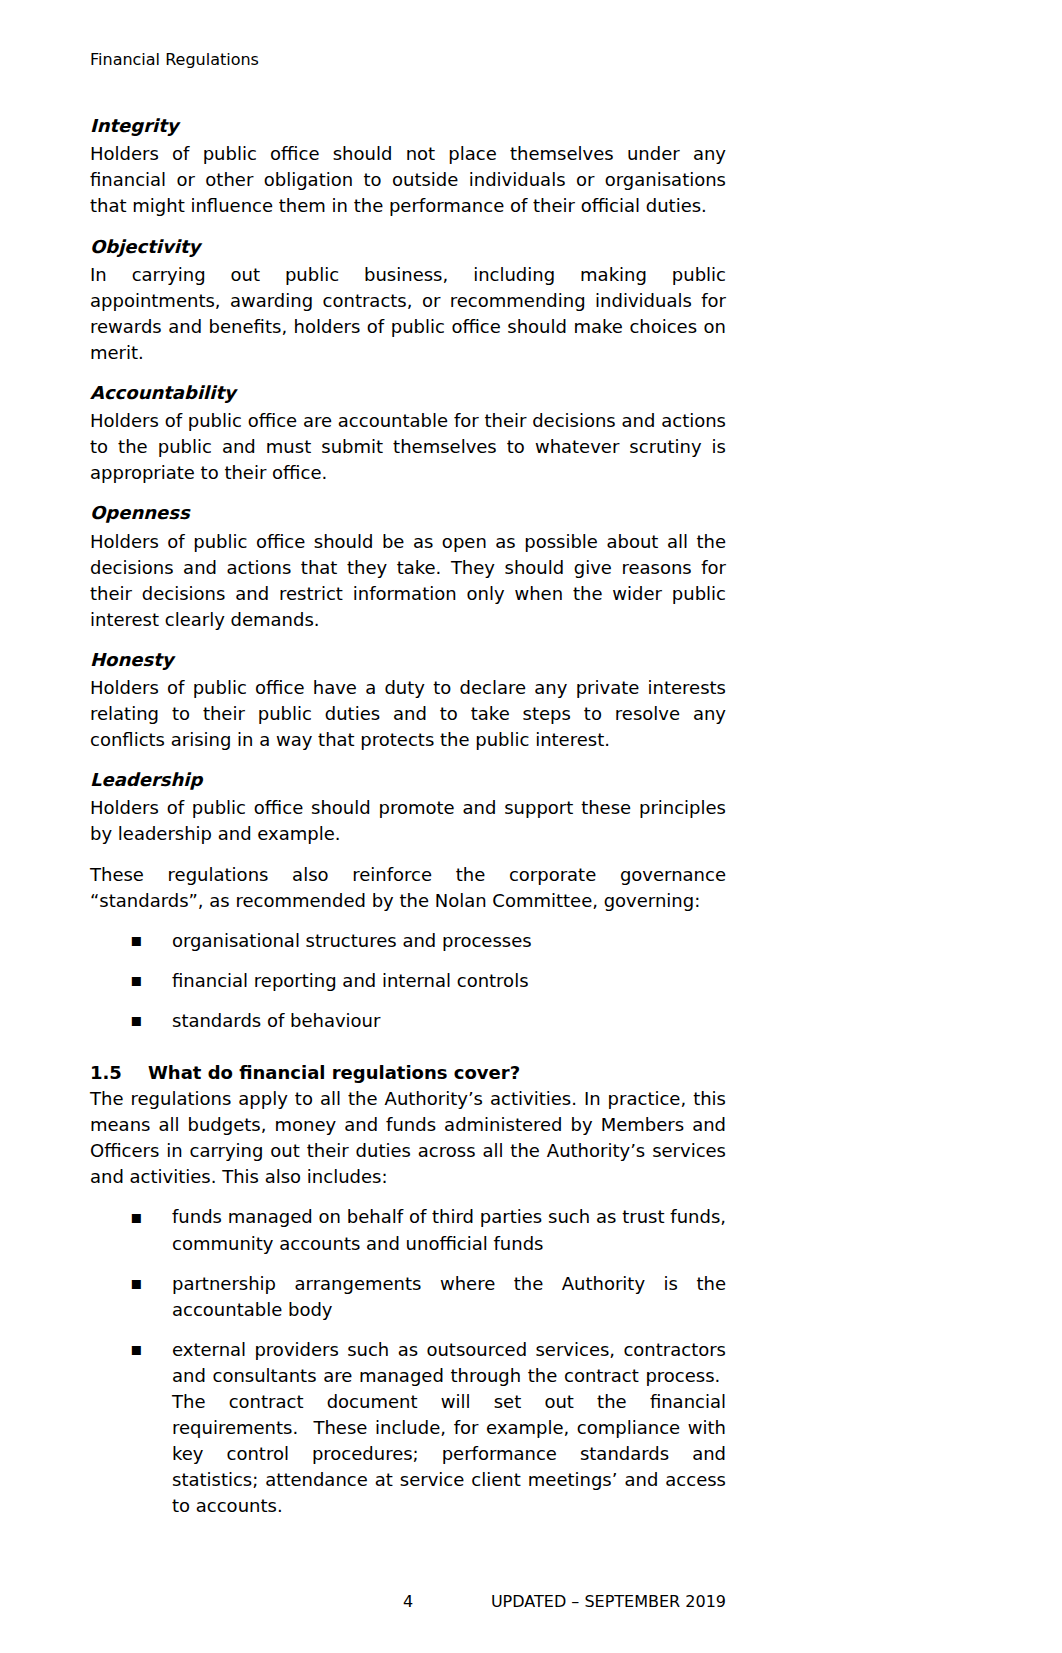Financial Regulations
Integrity
Holders of public office should not place themselves under any financial or other obligation to outside individuals or organisations that might influence them in the performance of their official duties.
Objectivity
In carrying out public business, including making public appointments, awarding contracts, or recommending individuals for rewards and benefits, holders of public office should make choices on merit.
Accountability
Holders of public office are accountable for their decisions and actions to the public and must submit themselves to whatever scrutiny is appropriate to their office.
Openness
Holders of public office should be as open as possible about all the decisions and actions that they take. They should give reasons for their decisions and restrict information only when the wider public interest clearly demands.
Honesty
Holders of public office have a duty to declare any private interests relating to their public duties and to take steps to resolve any conflicts arising in a way that protects the public interest.
Leadership
Holders of public office should promote and support these principles by leadership and example.
These regulations also reinforce the corporate governance “standards”, as recommended by the Nolan Committee, governing:
organisational structures and processes
financial reporting and internal controls
standards of behaviour
1.5 What do financial regulations cover?
The regulations apply to all the Authority’s activities. In practice, this means all budgets, money and funds administered by Members and Officers in carrying out their duties across all the Authority’s services and activities. This also includes:
funds managed on behalf of third parties such as trust funds, community accounts and unofficial funds
partnership arrangements where the Authority is the accountable body
external providers such as outsourced services, contractors and consultants are managed through the contract process. The contract document will set out the financial requirements. These include, for example, compliance with key control procedures; performance standards and statistics; attendance at service client meetings’ and access to accounts.
4 UPDATED – SEPTEMBER 2019